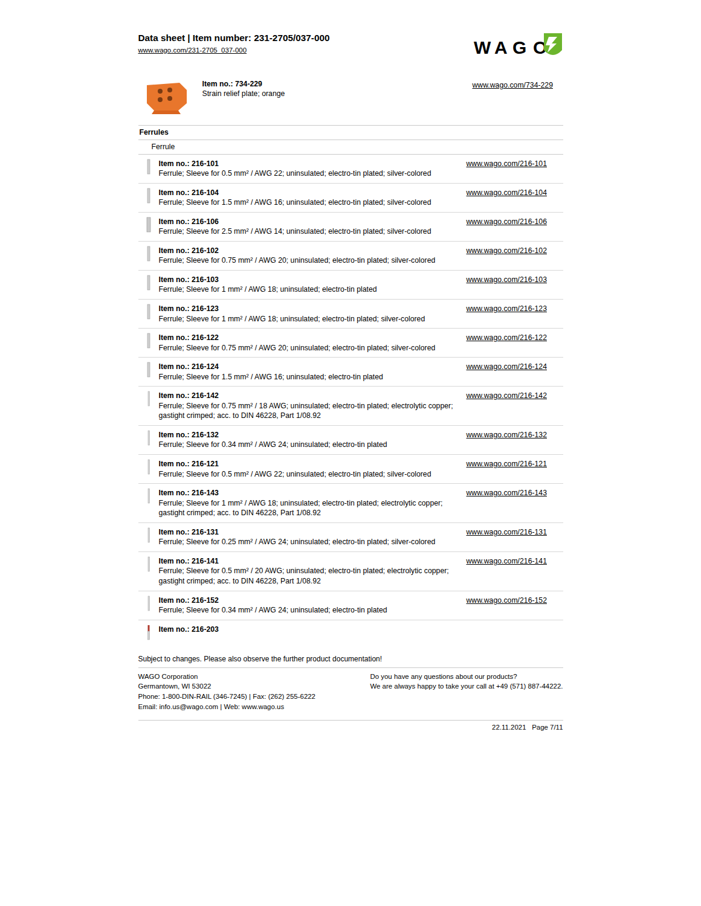Data sheet | Item number: 231-2705/037-000
www.wago.com/231-2705_037-000
W A G O
Item no.: 734-229
Strain relief plate; orange
www.wago.com/734-229
Ferrules
Ferrule
| | Item no.: 216-101 Ferrule; Sleeve for 0.5 mm² / AWG 22; uninsulated; electro-tin plated; silver-colored | www.wago.com/216-101 |
| | Item no.: 216-104 Ferrule; Sleeve for 1.5 mm² / AWG 16; uninsulated; electro-tin plated; silver-colored | www.wago.com/216-104 |
| | Item no.: 216-106 Ferrule; Sleeve for 2.5 mm² / AWG 14; uninsulated; electro-tin plated; silver-colored | www.wago.com/216-106 |
| | Item no.: 216-102 Ferrule; Sleeve for 0.75 mm² / AWG 20; uninsulated; electro-tin plated; silver-colored | www.wago.com/216-102 |
| | Item no.: 216-103 Ferrule; Sleeve for 1 mm² / AWG 18; uninsulated; electro-tin plated | www.wago.com/216-103 |
| | Item no.: 216-123 Ferrule; Sleeve for 1 mm² / AWG 18; uninsulated; electro-tin plated; silver-colored | www.wago.com/216-123 |
| | Item no.: 216-122 Ferrule; Sleeve for 0.75 mm² / AWG 20; uninsulated; electro-tin plated; silver-colored | www.wago.com/216-122 |
| | Item no.: 216-124 Ferrule; Sleeve for 1.5 mm² / AWG 16; uninsulated; electro-tin plated | www.wago.com/216-124 |
| | Item no.: 216-142 Ferrule; Sleeve for 0.75 mm² / 18 AWG; uninsulated; electro-tin plated; electrolytic copper; gastight crimped; acc. to DIN 46228, Part 1/08.92 | www.wago.com/216-142 |
| | Item no.: 216-132 Ferrule; Sleeve for 0.34 mm² / AWG 24; uninsulated; electro-tin plated | www.wago.com/216-132 |
| | Item no.: 216-121 Ferrule; Sleeve for 0.5 mm² / AWG 22; uninsulated; electro-tin plated; silver-colored | www.wago.com/216-121 |
| | Item no.: 216-143 Ferrule; Sleeve for 1 mm² / AWG 18; uninsulated; electro-tin plated; electrolytic copper; gastight crimped; acc. to DIN 46228, Part 1/08.92 | www.wago.com/216-143 |
| | Item no.: 216-131 Ferrule; Sleeve for 0.25 mm² / AWG 24; uninsulated; electro-tin plated; silver-colored | www.wago.com/216-131 |
| | Item no.: 216-141 Ferrule; Sleeve for 0.5 mm² / 20 AWG; uninsulated; electro-tin plated; electrolytic copper; gastight crimped; acc. to DIN 46228, Part 1/08.92 | www.wago.com/216-141 |
| | Item no.: 216-152 Ferrule; Sleeve for 0.34 mm² / AWG 24; uninsulated; electro-tin plated | www.wago.com/216-152 |
| | Item no.: 216-203 | |
Subject to changes. Please also observe the further product documentation!
WAGO Corporation
Germantown, WI 53022
Phone: 1-800-DIN-RAIL (346-7245) | Fax: (262) 255-6222
Email: info.us@wago.com | Web: www.wago.us
Do you have any questions about our products?
We are always happy to take your call at +49 (571) 887-44222.
22.11.2021 Page 7/11